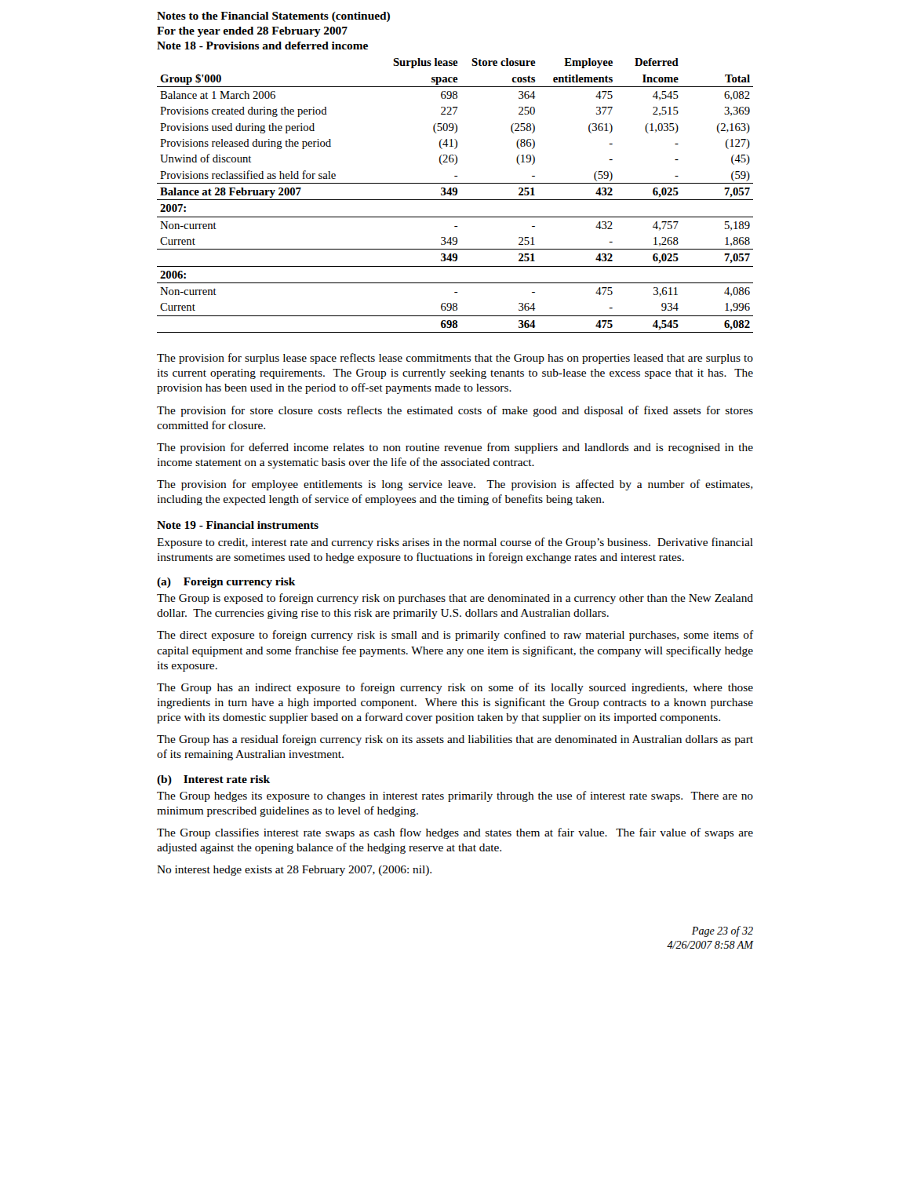Notes to the Financial Statements (continued)
For the year ended 28 February 2007
Note 18 - Provisions and deferred income
| | Surplus lease | Store closure | Employee | Deferred | |
| --- | --- | --- | --- | --- | --- |
| Group $'000 | space | costs | entitlements | Income | Total |
| Balance at 1 March 2006 | 698 | 364 | 475 | 4,545 | 6,082 |
| Provisions created during the period | 227 | 250 | 377 | 2,515 | 3,369 |
| Provisions used during the period | (509) | (258) | (361) | (1,035) | (2,163) |
| Provisions released during the period | (41) | (86) | - | - | (127) |
| Unwind of discount | (26) | (19) | - | - | (45) |
| Provisions reclassified as held for sale | - | - | (59) | - | (59) |
| Balance at 28 February 2007 | 349 | 251 | 432 | 6,025 | 7,057 |
| 2007: |
| Non-current | - | - | 432 | 4,757 | 5,189 |
| Current | 349 | 251 | - | 1,268 | 1,868 |
| | 349 | 251 | 432 | 6,025 | 7,057 |
| 2006: |
| Non-current | - | - | 475 | 3,611 | 4,086 |
| Current | 698 | 364 | - | 934 | 1,996 |
| | 698 | 364 | 475 | 4,545 | 6,082 |
The provision for surplus lease space reflects lease commitments that the Group has on properties leased that are surplus to its current operating requirements. The Group is currently seeking tenants to sub-lease the excess space that it has. The provision has been used in the period to off-set payments made to lessors.
The provision for store closure costs reflects the estimated costs of make good and disposal of fixed assets for stores committed for closure.
The provision for deferred income relates to non routine revenue from suppliers and landlords and is recognised in the income statement on a systematic basis over the life of the associated contract.
The provision for employee entitlements is long service leave. The provision is affected by a number of estimates, including the expected length of service of employees and the timing of benefits being taken.
Note 19 - Financial instruments
Exposure to credit, interest rate and currency risks arises in the normal course of the Group’s business. Derivative financial instruments are sometimes used to hedge exposure to fluctuations in foreign exchange rates and interest rates.
(a) Foreign currency risk
The Group is exposed to foreign currency risk on purchases that are denominated in a currency other than the New Zealand dollar. The currencies giving rise to this risk are primarily U.S. dollars and Australian dollars.
The direct exposure to foreign currency risk is small and is primarily confined to raw material purchases, some items of capital equipment and some franchise fee payments. Where any one item is significant, the company will specifically hedge its exposure.
The Group has an indirect exposure to foreign currency risk on some of its locally sourced ingredients, where those ingredients in turn have a high imported component. Where this is significant the Group contracts to a known purchase price with its domestic supplier based on a forward cover position taken by that supplier on its imported components.
The Group has a residual foreign currency risk on its assets and liabilities that are denominated in Australian dollars as part of its remaining Australian investment.
(b) Interest rate risk
The Group hedges its exposure to changes in interest rates primarily through the use of interest rate swaps. There are no minimum prescribed guidelines as to level of hedging.
The Group classifies interest rate swaps as cash flow hedges and states them at fair value. The fair value of swaps are adjusted against the opening balance of the hedging reserve at that date.
No interest hedge exists at 28 February 2007, (2006: nil).
Page 23 of 32
4/26/2007 8:58 AM